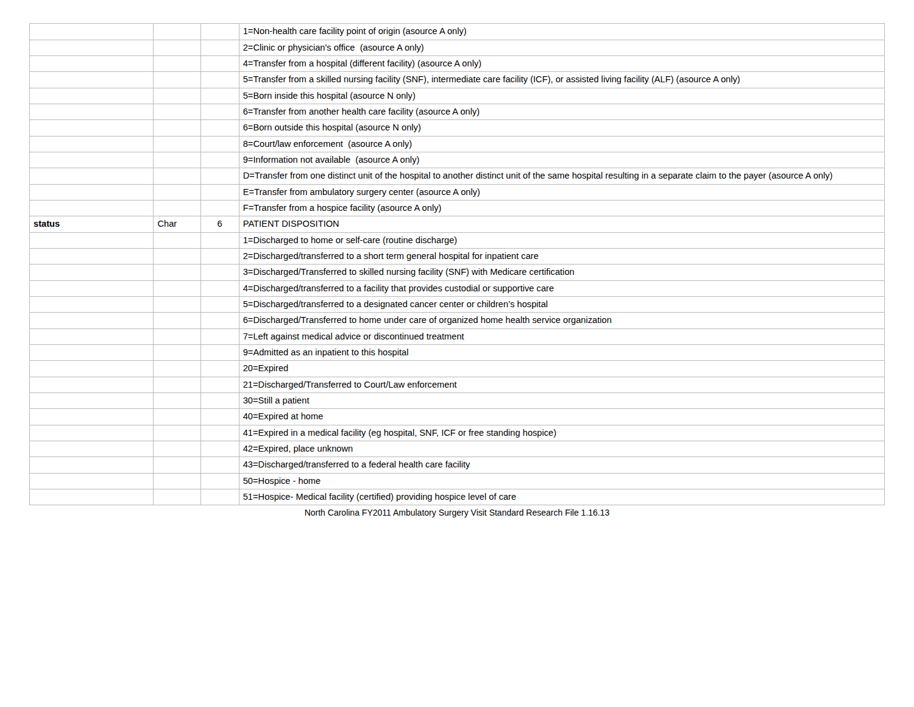| | | | 1=Non-health care facility point of origin (asource A only) |
| | | | 2=Clinic or physician's office (asource A only) |
| | | | 4=Transfer from a hospital (different facility) (asource A only) |
| | | | 5=Transfer from a skilled nursing facility (SNF), intermediate care facility (ICF), or assisted living facility (ALF) (asource A only) |
| | | | 5=Born inside this hospital (asource N only) |
| | | | 6=Transfer from another health care facility (asource A only) |
| | | | 6=Born outside this hospital (asource N only) |
| | | | 8=Court/law enforcement (asource A only) |
| | | | 9=Information not available (asource A only) |
| | | | D=Transfer from one distinct unit of the hospital to another distinct unit of the same hospital resulting in a separate claim to the payer (asource A only) |
| | | | E=Transfer from ambulatory surgery center (asource A only) |
| | | | F=Transfer from a hospice facility (asource A only) |
| status | Char | 6 | PATIENT DISPOSITION |
| | | | 1=Discharged to home or self-care (routine discharge) |
| | | | 2=Discharged/transferred to a short term general hospital for inpatient care |
| | | | 3=Discharged/Transferred to skilled nursing facility (SNF) with Medicare certification |
| | | | 4=Discharged/transferred to a facility that provides custodial or supportive care |
| | | | 5=Discharged/transferred to a designated cancer center or children’s hospital |
| | | | 6=Discharged/Transferred to home under care of organized home health service organization |
| | | | 7=Left against medical advice or discontinued treatment |
| | | | 9=Admitted as an inpatient to this hospital |
| | | | 20=Expired |
| | | | 21=Discharged/Transferred to Court/Law enforcement |
| | | | 30=Still a patient |
| | | | 40=Expired at home |
| | | | 41=Expired in a medical facility (eg hospital, SNF, ICF or free standing hospice) |
| | | | 42=Expired, place unknown |
| | | | 43=Discharged/transferred to a federal health care facility |
| | | | 50=Hospice - home |
| | | | 51=Hospice- Medical facility (certified) providing hospice level of care |
North Carolina FY2011 Ambulatory Surgery Visit Standard Research File 1.16.13